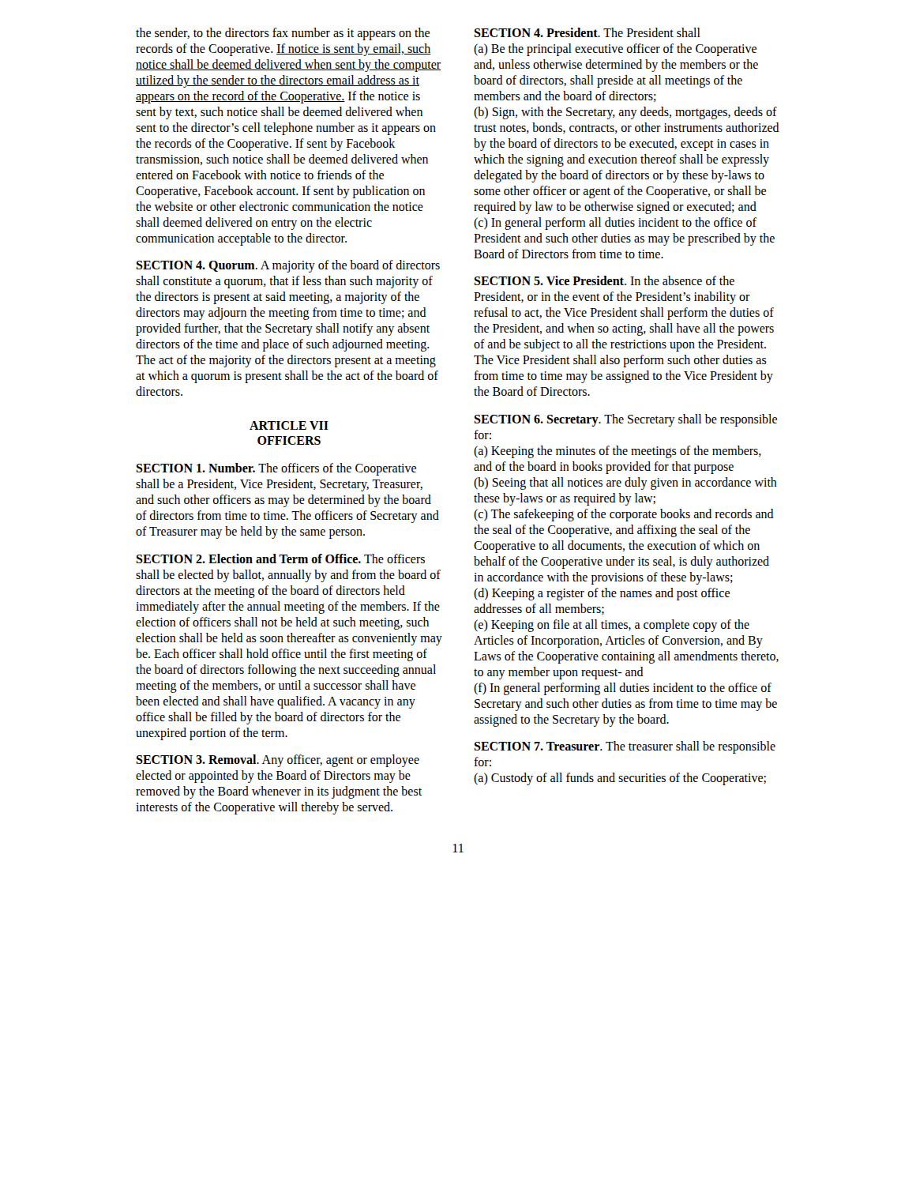the sender, to the directors fax number as it appears on the records of the Cooperative. If notice is sent by email, such notice shall be deemed delivered when sent by the computer utilized by the sender to the directors email address as it appears on the record of the Cooperative. If the notice is sent by text, such notice shall be deemed delivered when sent to the director’s cell telephone number as it appears on the records of the Cooperative. If sent by Facebook transmission, such notice shall be deemed delivered when entered on Facebook with notice to friends of the Cooperative, Facebook account. If sent by publication on the website or other electronic communication the notice shall deemed delivered on entry on the electric communication acceptable to the director.
SECTION 4. Quorum. A majority of the board of directors shall constitute a quorum, that if less than such majority of the directors is present at said meeting, a majority of the directors may adjourn the meeting from time to time; and provided further, that the Secretary shall notify any absent directors of the time and place of such adjourned meeting. The act of the majority of the directors present at a meeting at which a quorum is present shall be the act of the board of directors.
ARTICLE VII
OFFICERS
SECTION 1. Number. The officers of the Cooperative shall be a President, Vice President, Secretary, Treasurer, and such other officers as may be determined by the board of directors from time to time. The officers of Secretary and of Treasurer may be held by the same person.
SECTION 2. Election and Term of Office. The officers shall be elected by ballot, annually by and from the board of directors at the meeting of the board of directors held immediately after the annual meeting of the members. If the election of officers shall not be held at such meeting, such election shall be held as soon thereafter as conveniently may be. Each officer shall hold office until the first meeting of the board of directors following the next succeeding annual meeting of the members, or until a successor shall have been elected and shall have qualified. A vacancy in any office shall be filled by the board of directors for the unexpired portion of the term.
SECTION 3. Removal. Any officer, agent or employee elected or appointed by the Board of Directors may be removed by the Board whenever in its judgment the best interests of the Cooperative will thereby be served.
SECTION 4. President. The President shall
(a) Be the principal executive officer of the Cooperative and, unless otherwise determined by the members or the board of directors, shall preside at all meetings of the members and the board of directors;
(b) Sign, with the Secretary, any deeds, mortgages, deeds of trust notes, bonds, contracts, or other instruments authorized by the board of directors to be executed, except in cases in which the signing and execution thereof shall be expressly delegated by the board of directors or by these by-laws to some other officer or agent of the Cooperative, or shall be required by law to be otherwise signed or executed; and
(c) In general perform all duties incident to the office of President and such other duties as may be prescribed by the Board of Directors from time to time.
SECTION 5. Vice President. In the absence of the President, or in the event of the President’s inability or refusal to act, the Vice President shall perform the duties of the President, and when so acting, shall have all the powers of and be subject to all the restrictions upon the President. The Vice President shall also perform such other duties as from time to time may be assigned to the Vice President by the Board of Directors.
SECTION 6. Secretary. The Secretary shall be responsible for:
(a) Keeping the minutes of the meetings of the members, and of the board in books provided for that purpose
(b) Seeing that all notices are duly given in accordance with these by-laws or as required by law;
(c) The safekeeping of the corporate books and records and the seal of the Cooperative, and affixing the seal of the Cooperative to all documents, the execution of which on behalf of the Cooperative under its seal, is duly authorized in accordance with the provisions of these by-laws;
(d) Keeping a register of the names and post office addresses of all members;
(e) Keeping on file at all times, a complete copy of the Articles of Incorporation, Articles of Conversion, and By Laws of the Cooperative containing all amendments thereto, to any member upon request- and
(f) In general performing all duties incident to the office of Secretary and such other duties as from time to time may be assigned to the Secretary by the board.
SECTION 7. Treasurer. The treasurer shall be responsible for:
(a) Custody of all funds and securities of the Cooperative;
11